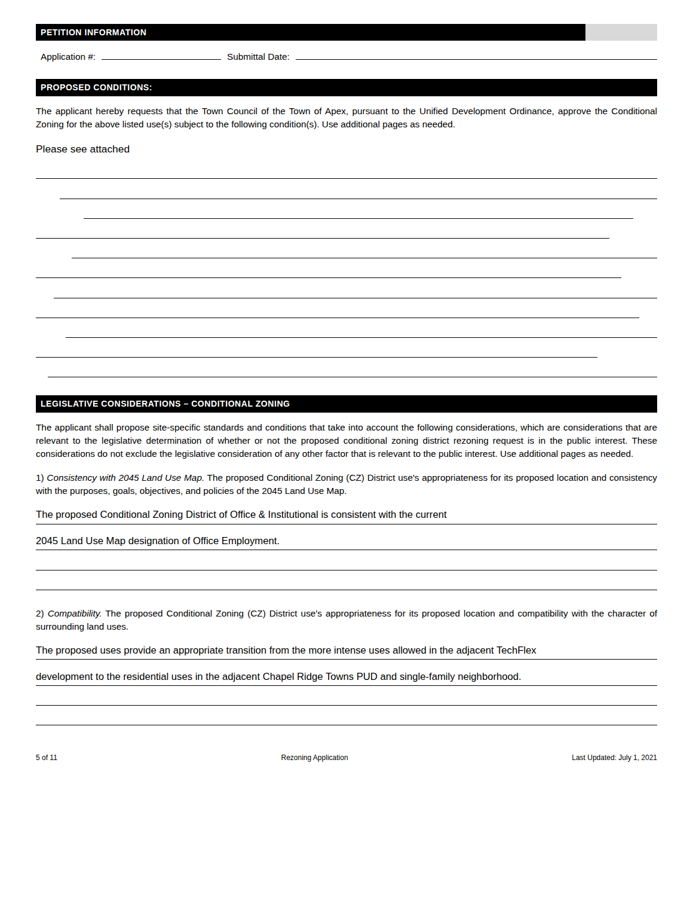Petition Information
Application #: Submittal Date:
Proposed Conditions:
The applicant hereby requests that the Town Council of the Town of Apex, pursuant to the Unified Development Ordinance, approve the Conditional Zoning for the above listed use(s) subject to the following condition(s). Use additional pages as needed.
Please see attached
Legislative Considerations – Conditional Zoning
The applicant shall propose site-specific standards and conditions that take into account the following considerations, which are considerations that are relevant to the legislative determination of whether or not the proposed conditional zoning district rezoning request is in the public interest. These considerations do not exclude the legislative consideration of any other factor that is relevant to the public interest. Use additional pages as needed.
1) Consistency with 2045 Land Use Map. The proposed Conditional Zoning (CZ) District use's appropriateness for its proposed location and consistency with the purposes, goals, objectives, and policies of the 2045 Land Use Map.
The proposed Conditional Zoning District of Office & Institutional is consistent with the current
2045 Land Use Map designation of Office Employment.
2) Compatibility. The proposed Conditional Zoning (CZ) District use's appropriateness for its proposed location and compatibility with the character of surrounding land uses.
The proposed uses provide an appropriate transition from the more intense uses allowed in the adjacent TechFlex
development to the residential uses in the adjacent Chapel Ridge Towns PUD and single-family neighborhood.
5 of 11
Rezoning Application
Last Updated: July 1, 2021